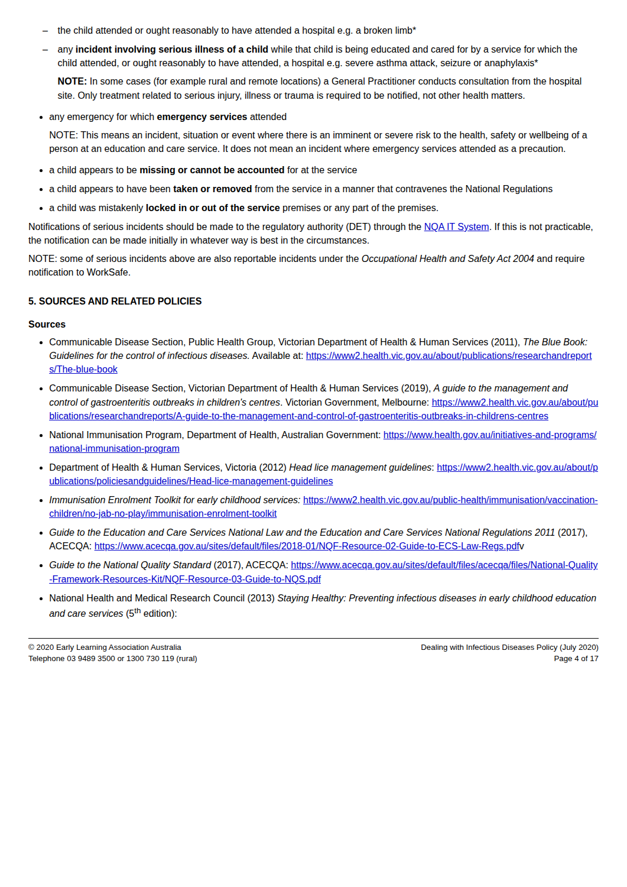the child attended or ought reasonably to have attended a hospital e.g. a broken limb*
any incident involving serious illness of a child while that child is being educated and cared for by a service for which the child attended, or ought reasonably to have attended, a hospital e.g. severe asthma attack, seizure or anaphylaxis*
NOTE: In some cases (for example rural and remote locations) a General Practitioner conducts consultation from the hospital site. Only treatment related to serious injury, illness or trauma is required to be notified, not other health matters.
any emergency for which emergency services attended
NOTE: This means an incident, situation or event where there is an imminent or severe risk to the health, safety or wellbeing of a person at an education and care service. It does not mean an incident where emergency services attended as a precaution.
a child appears to be missing or cannot be accounted for at the service
a child appears to have been taken or removed from the service in a manner that contravenes the National Regulations
a child was mistakenly locked in or out of the service premises or any part of the premises.
Notifications of serious incidents should be made to the regulatory authority (DET) through the NQA IT System. If this is not practicable, the notification can be made initially in whatever way is best in the circumstances.
NOTE: some of serious incidents above are also reportable incidents under the Occupational Health and Safety Act 2004 and require notification to WorkSafe.
5. SOURCES AND RELATED POLICIES
Sources
Communicable Disease Section, Public Health Group, Victorian Department of Health & Human Services (2011), The Blue Book: Guidelines for the control of infectious diseases. Available at: https://www2.health.vic.gov.au/about/publications/researchandreports/The-blue-book
Communicable Disease Section, Victorian Department of Health & Human Services (2019), A guide to the management and control of gastroenteritis outbreaks in children's centres. Victorian Government, Melbourne: https://www2.health.vic.gov.au/about/publications/researchandreports/A-guide-to-the-management-and-control-of-gastroenteritis-outbreaks-in-childrens-centres
National Immunisation Program, Department of Health, Australian Government: https://www.health.gov.au/initiatives-and-programs/national-immunisation-program
Department of Health & Human Services, Victoria (2012) Head lice management guidelines: https://www2.health.vic.gov.au/about/publications/policiesandguidelines/Head-lice-management-guidelines
Immunisation Enrolment Toolkit for early childhood services: https://www2.health.vic.gov.au/public-health/immunisation/vaccination-children/no-jab-no-play/immunisation-enrolment-toolkit
Guide to the Education and Care Services National Law and the Education and Care Services National Regulations 2011 (2017), ACECQA: https://www.acecqa.gov.au/sites/default/files/2018-01/NQF-Resource-02-Guide-to-ECS-Law-Regs.pdfv
Guide to the National Quality Standard (2017), ACECQA: https://www.acecqa.gov.au/sites/default/files/acecqa/files/National-Quality-Framework-Resources-Kit/NQF-Resource-03-Guide-to-NQS.pdf
National Health and Medical Research Council (2013) Staying Healthy: Preventing infectious diseases in early childhood education and care services (5th edition):
© 2020 Early Learning Association Australia Telephone 03 9489 3500 or 1300 730 119 (rural)
Dealing with Infectious Diseases Policy (July 2020) Page 4 of 17